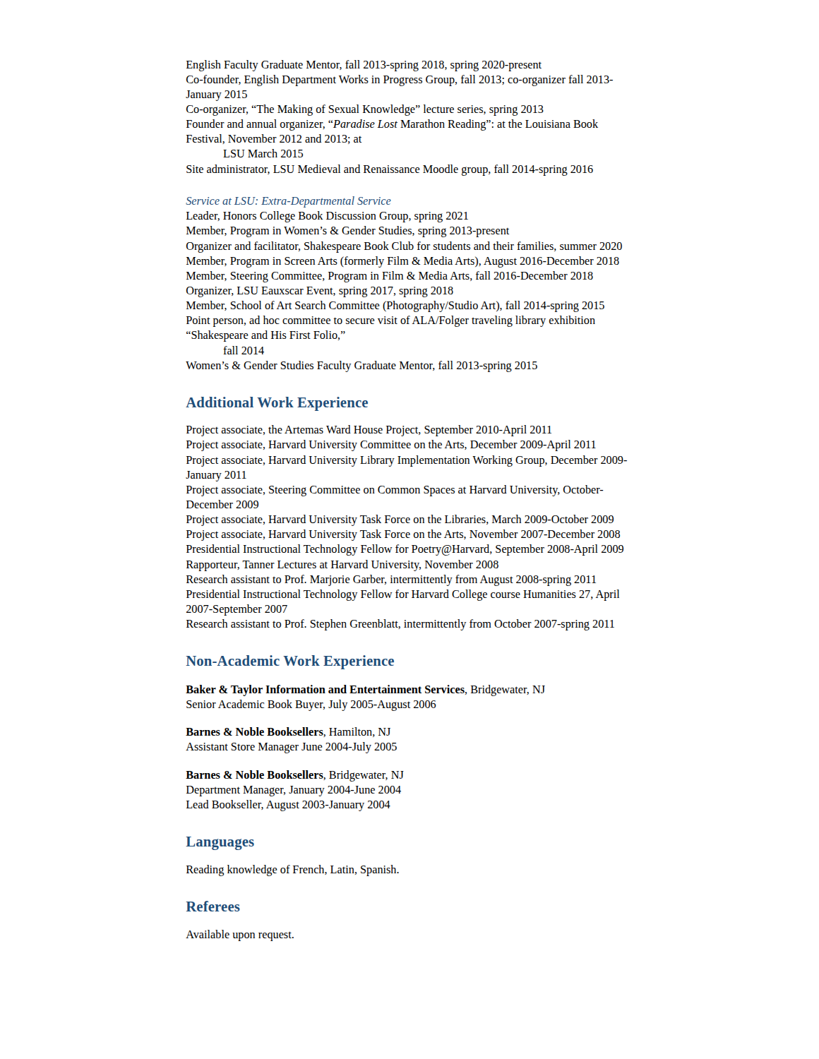English Faculty Graduate Mentor, fall 2013-spring 2018, spring 2020-present
Co-founder, English Department Works in Progress Group, fall 2013; co-organizer fall 2013-January 2015
Co-organizer, “The Making of Sexual Knowledge” lecture series, spring 2013
Founder and annual organizer, “Paradise Lost Marathon Reading”: at the Louisiana Book Festival, November 2012 and 2013; at LSU March 2015
Site administrator, LSU Medieval and Renaissance Moodle group, fall 2014-spring 2016
Service at LSU: Extra-Departmental Service
Leader, Honors College Book Discussion Group, spring 2021
Member, Program in Women’s & Gender Studies, spring 2013-present
Organizer and facilitator, Shakespeare Book Club for students and their families, summer 2020
Member, Program in Screen Arts (formerly Film & Media Arts), August 2016-December 2018
Member, Steering Committee, Program in Film & Media Arts, fall 2016-December 2018
Organizer, LSU Eauxscar Event, spring 2017, spring 2018
Member, School of Art Search Committee (Photography/Studio Art), fall 2014-spring 2015
Point person, ad hoc committee to secure visit of ALA/Folger traveling library exhibition “Shakespeare and His First Folio,” fall 2014
Women’s & Gender Studies Faculty Graduate Mentor, fall 2013-spring 2015
Additional Work Experience
Project associate, the Artemas Ward House Project, September 2010-April 2011
Project associate, Harvard University Committee on the Arts, December 2009-April 2011
Project associate, Harvard University Library Implementation Working Group, December 2009- January 2011
Project associate, Steering Committee on Common Spaces at Harvard University, October-December 2009
Project associate, Harvard University Task Force on the Libraries, March 2009-October 2009
Project associate, Harvard University Task Force on the Arts, November 2007-December 2008
Presidential Instructional Technology Fellow for Poetry@Harvard, September 2008-April 2009
Rapporteur, Tanner Lectures at Harvard University, November 2008
Research assistant to Prof. Marjorie Garber, intermittently from August 2008-spring 2011
Presidential Instructional Technology Fellow for Harvard College course Humanities 27, April 2007-September 2007
Research assistant to Prof. Stephen Greenblatt, intermittently from October 2007-spring 2011
Non-Academic Work Experience
Baker & Taylor Information and Entertainment Services, Bridgewater, NJ
Senior Academic Book Buyer, July 2005-August 2006
Barnes & Noble Booksellers, Hamilton, NJ
Assistant Store Manager June 2004-July 2005
Barnes & Noble Booksellers, Bridgewater, NJ
Department Manager, January 2004-June 2004
Lead Bookseller, August 2003-January 2004
Languages
Reading knowledge of French, Latin, Spanish.
Referees
Available upon request.